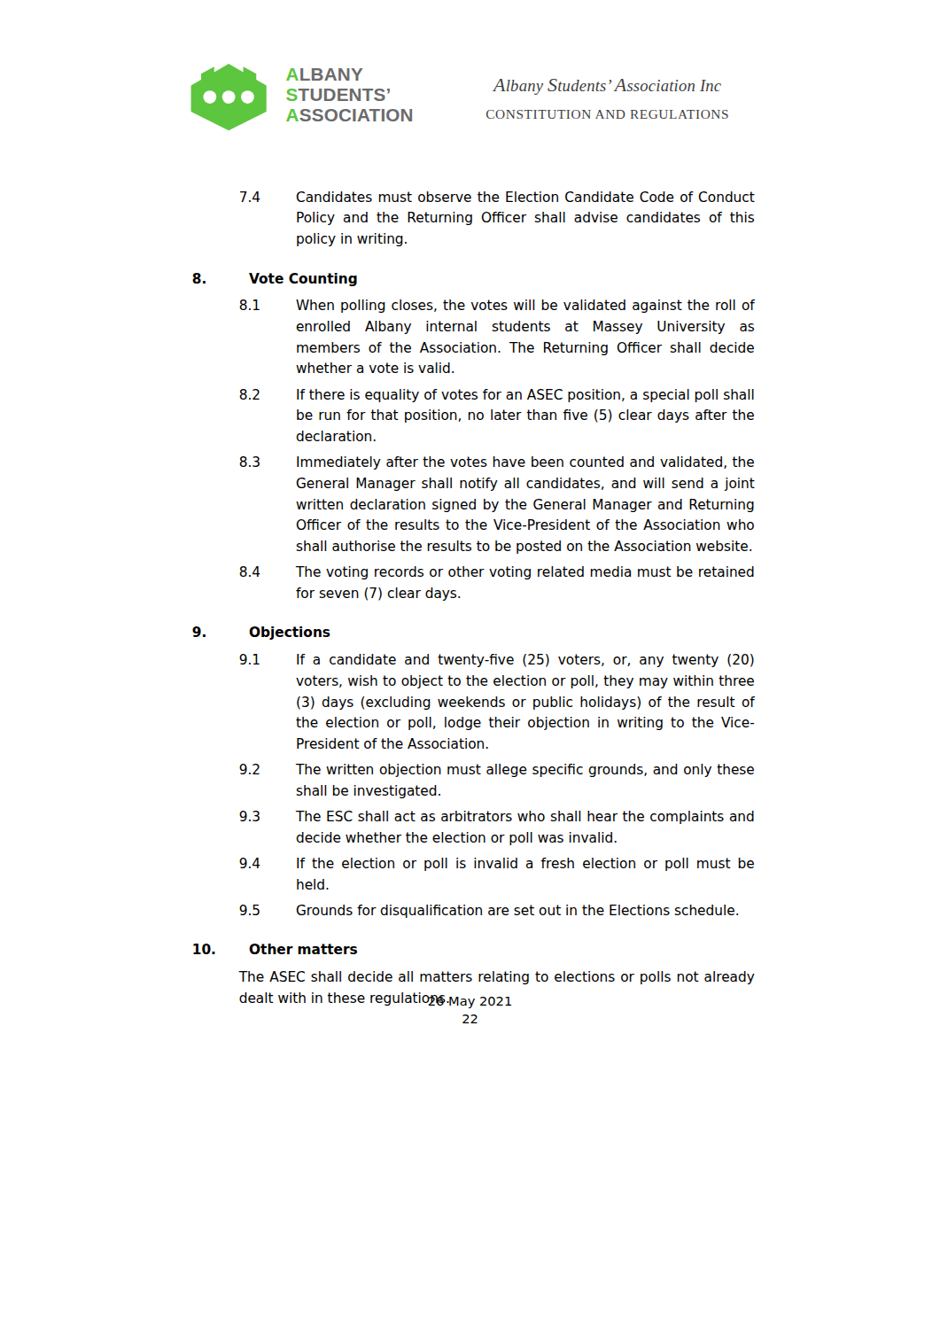ALBANY
STUDENTS’
ASSOCIATION
Albany Students’ Association Inc
CONSTITUTION AND REGULATIONS
7.4
Candidates must observe the Election Candidate Code of Conduct Policy and the Returning Officer shall advise candidates of this policy in writing.
8.
Vote Counting
8.1
When polling closes, the votes will be validated against the roll of enrolled Albany internal students at Massey University as members of the Association. The Returning Officer shall decide whether a vote is valid.
8.2
If there is equality of votes for an ASEC position, a special poll shall be run for that position, no later than five (5) clear days after the declaration.
8.3
Immediately after the votes have been counted and validated, the General Manager shall notify all candidates, and will send a joint written declaration signed by the General Manager and Returning Officer of the results to the Vice-President of the Association who shall authorise the results to be posted on the Association website.
8.4
The voting records or other voting related media must be retained for seven (7) clear days.
9.
Objections
9.1
If a candidate and twenty-five (25) voters, or, any twenty (20) voters, wish to object to the election or poll, they may within three (3) days (excluding weekends or public holidays) of the result of the election or poll, lodge their objection in writing to the Vice-President of the Association.
9.2
The written objection must allege specific grounds, and only these shall be investigated.
9.3
The ESC shall act as arbitrators who shall hear the complaints and decide whether the election or poll was invalid.
9.4
If the election or poll is invalid a fresh election or poll must be held.
9.5
Grounds for disqualification are set out in the Elections schedule.
10.
Other matters
The ASEC shall decide all matters relating to elections or polls not already dealt with in these regulations.
26 May 2021
22